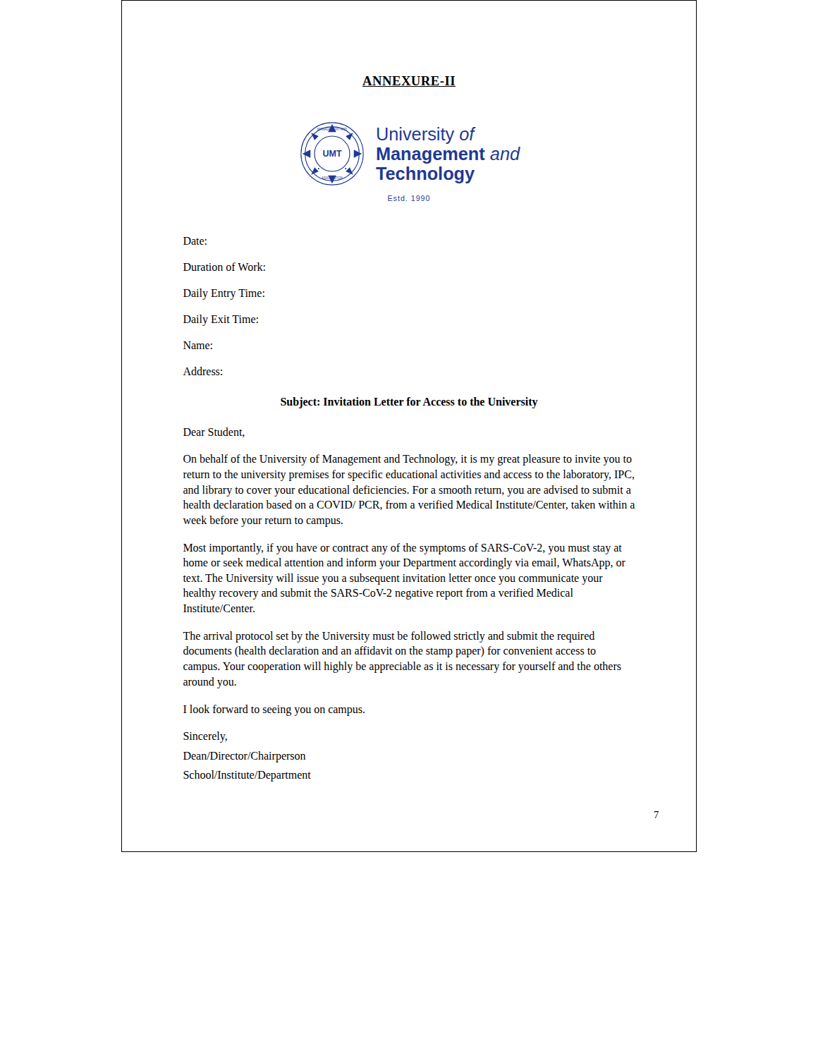ANNEXURE-II
UMT MANAGEMENT AND ASSOCIATION
University of
Management and
Technology
Estd. 1990
Date:
Duration of Work:
Daily Entry Time:
Daily Exit Time:
Name:
Address:
Subject: Invitation Letter for Access to the University
Dear Student,
On behalf of the University of Management and Technology, it is my great pleasure to invite you to return to the university premises for specific educational activities and access to the laboratory, IPC, and library to cover your educational deficiencies. For a smooth return, you are advised to submit a health declaration based on a COVID/ PCR, from a verified Medical Institute/Center, taken within a week before your return to campus.
Most importantly, if you have or contract any of the symptoms of SARS-CoV-2, you must stay at home or seek medical attention and inform your Department accordingly via email, WhatsApp, or text. The University will issue you a subsequent invitation letter once you communicate your healthy recovery and submit the SARS-CoV-2 negative report from a verified Medical Institute/Center.
The arrival protocol set by the University must be followed strictly and submit the required documents (health declaration and an affidavit on the stamp paper) for convenient access to campus. Your cooperation will highly be appreciable as it is necessary for yourself and the others around you.
I look forward to seeing you on campus.
Sincerely,
Dean/Director/Chairperson
School/Institute/Department
7